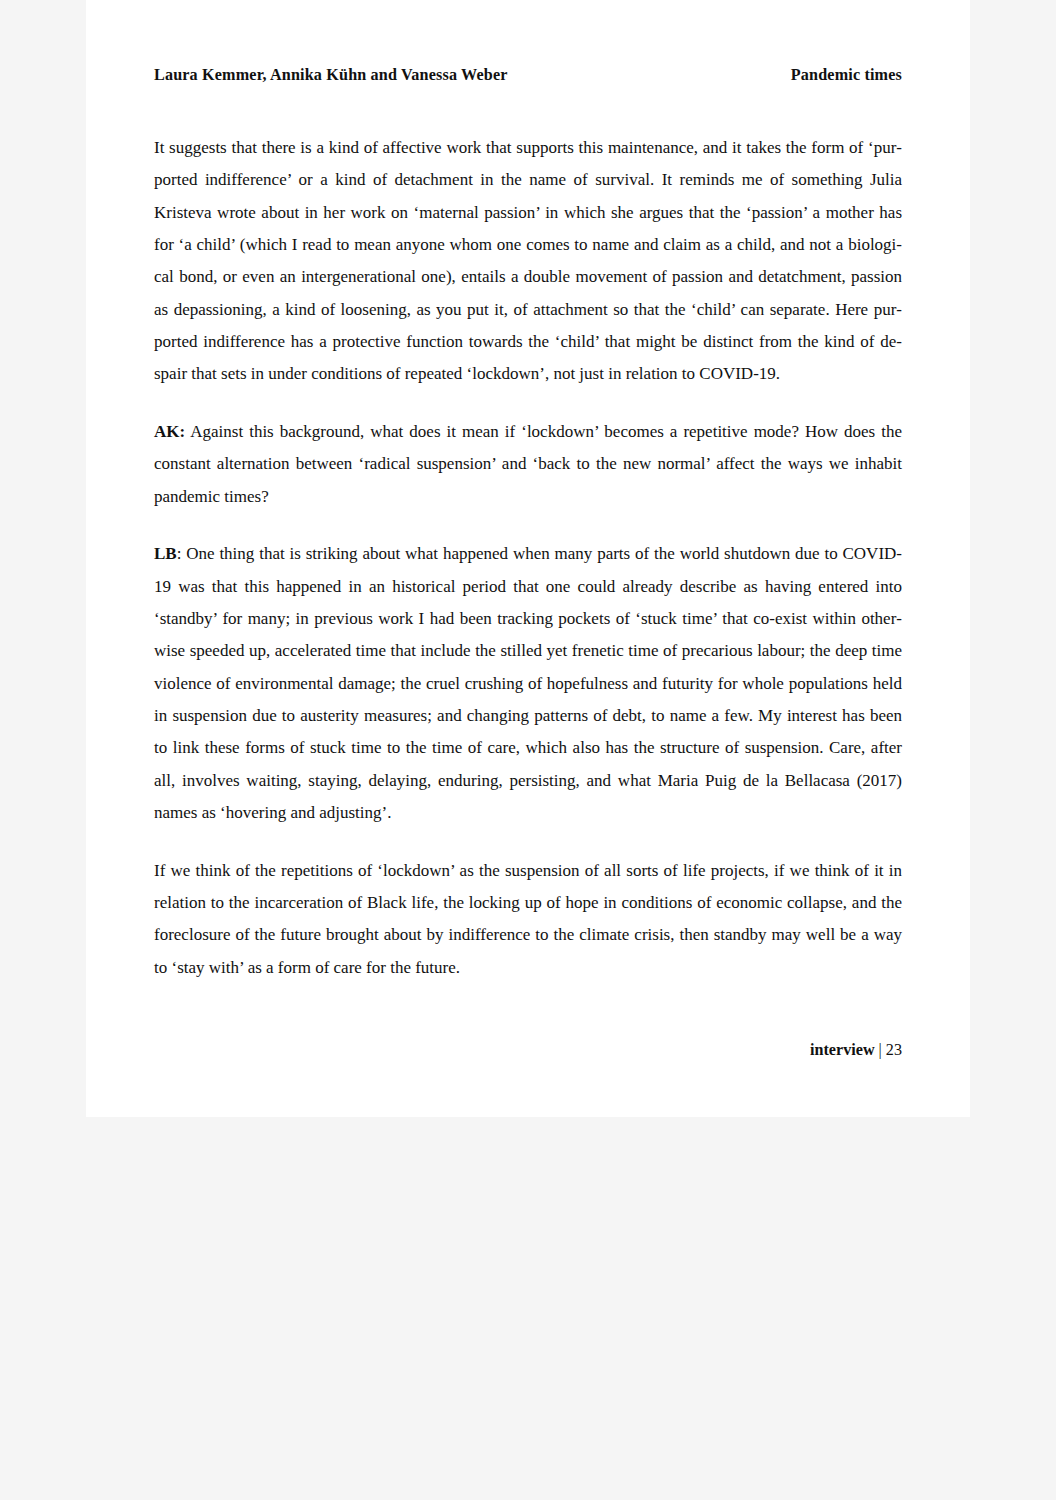Laura Kemmer, Annika Kühn and Vanessa Weber Pandemic times
It suggests that there is a kind of affective work that supports this maintenance, and it takes the form of ‘purported indifference’ or a kind of detachment in the name of survival. It reminds me of something Julia Kristeva wrote about in her work on ‘maternal passion’ in which she argues that the ‘passion’ a mother has for ‘a child’ (which I read to mean anyone whom one comes to name and claim as a child, and not a biological bond, or even an intergenerational one), entails a double movement of passion and detatchment, passion as depassioning, a kind of loosening, as you put it, of attachment so that the ‘child’ can separate. Here purported indifference has a protective function towards the ‘child’ that might be distinct from the kind of despair that sets in under conditions of repeated ‘lockdown’, not just in relation to COVID-19.
AK: Against this background, what does it mean if ‘lockdown’ becomes a repetitive mode? How does the constant alternation between ‘radical suspension’ and ‘back to the new normal’ affect the ways we inhabit pandemic times?
LB: One thing that is striking about what happened when many parts of the world shutdown due to COVID-19 was that this happened in an historical period that one could already describe as having entered into ‘standby’ for many; in previous work I had been tracking pockets of ‘stuck time’ that co-exist within otherwise speeded up, accelerated time that include the stilled yet frenetic time of precarious labour; the deep time violence of environmental damage; the cruel crushing of hopefulness and futurity for whole populations held in suspension due to austerity measures; and changing patterns of debt, to name a few. My interest has been to link these forms of stuck time to the time of care, which also has the structure of suspension. Care, after all, involves waiting, staying, delaying, enduring, persisting, and what Maria Puig de la Bellacasa (2017) names as ‘hovering and adjusting’.
If we think of the repetitions of ‘lockdown’ as the suspension of all sorts of life projects, if we think of it in relation to the incarceration of Black life, the locking up of hope in conditions of economic collapse, and the foreclosure of the future brought about by indifference to the climate crisis, then standby may well be a way to ‘stay with’ as a form of care for the future.
interview | 23